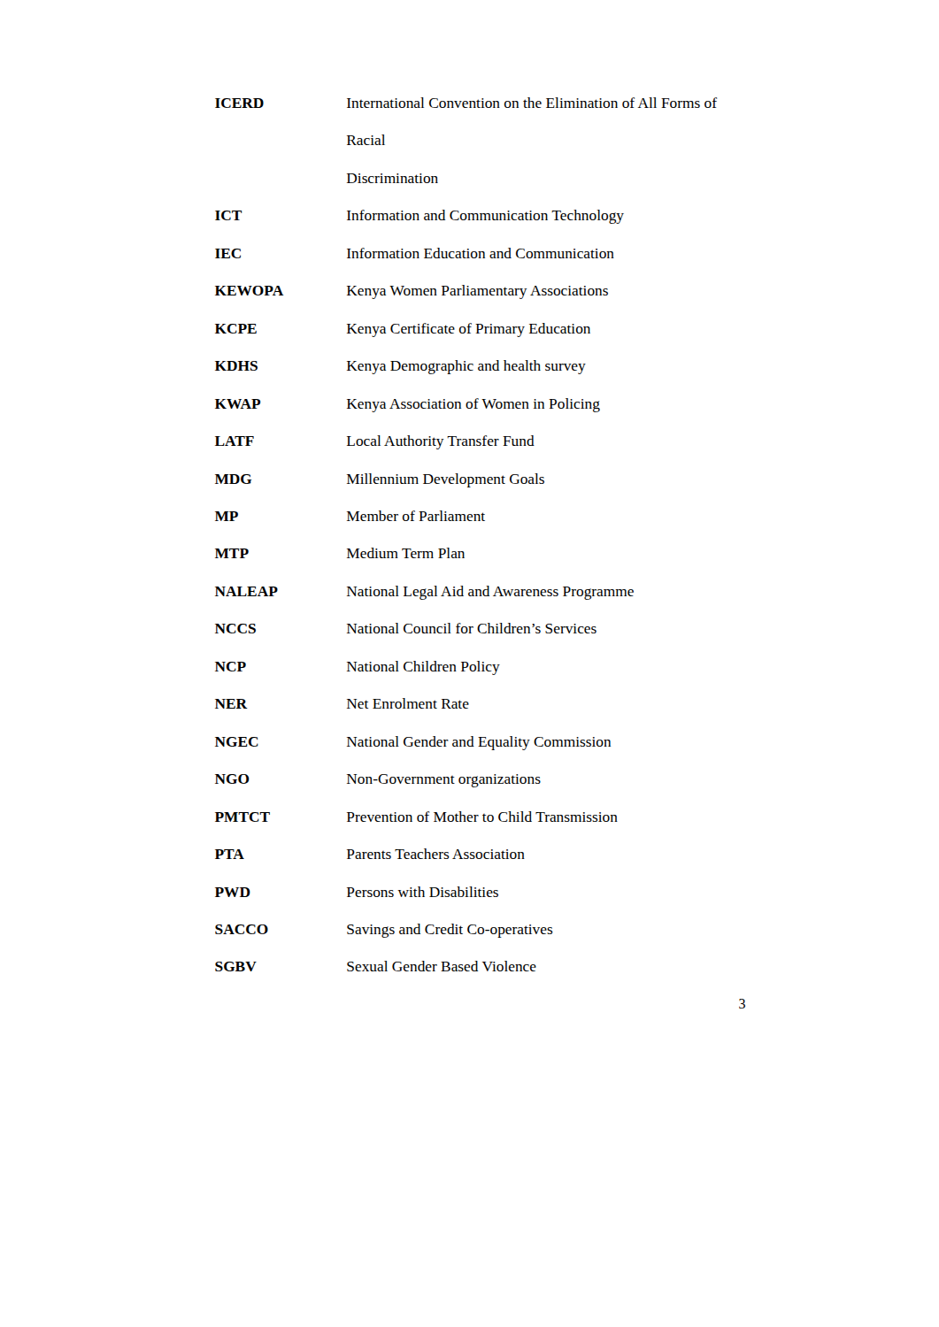ICERD
International Convention on the Elimination of All Forms of Racial
Discrimination
ICT
Information and Communication Technology
IEC
Information Education and Communication
KEWOPA
Kenya Women Parliamentary Associations
KCPE
Kenya Certificate of Primary Education
KDHS
Kenya Demographic and health survey
KWAP
Kenya Association of Women in Policing
LATF
Local Authority Transfer Fund
MDG
Millennium Development Goals
MP
Member of Parliament
MTP
Medium Term Plan
NALEAP
National Legal Aid and Awareness Programme
NCCS
National Council for Children’s Services
NCP
National Children Policy
NER
Net Enrolment Rate
NGEC
National Gender and Equality Commission
NGO
Non-Government organizations
PMTCT
Prevention of Mother to Child Transmission
PTA
Parents Teachers Association
PWD
Persons with Disabilities
SACCO
Savings and Credit Co-operatives
SGBV
Sexual Gender Based Violence
3